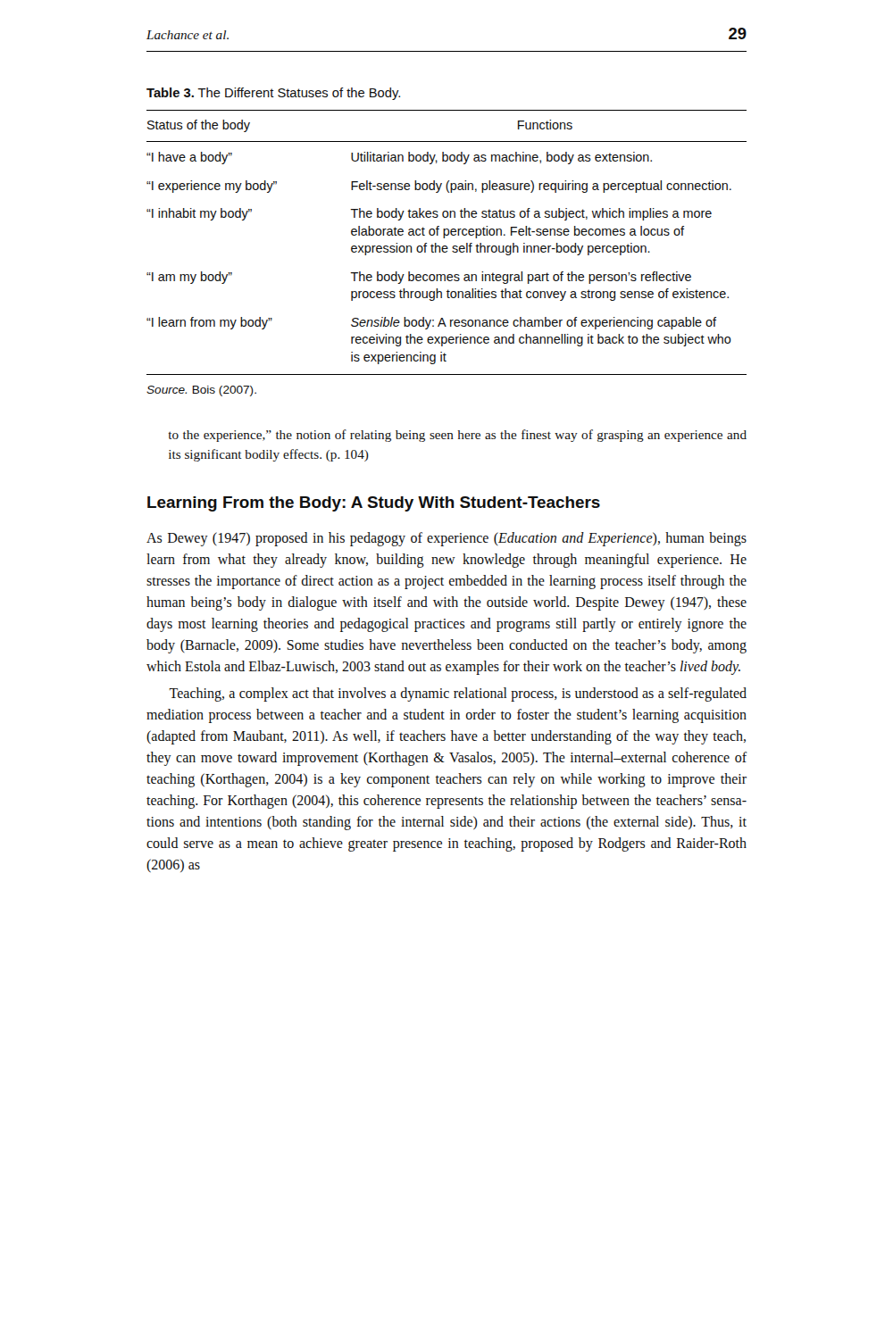Lachance et al. 29
Table 3. The Different Statuses of the Body.
| Status of the body | Functions |
| --- | --- |
| “I have a body” | Utilitarian body, body as machine, body as extension. |
| “I experience my body” | Felt-sense body (pain, pleasure) requiring a perceptual connection. |
| “I inhabit my body” | The body takes on the status of a subject, which implies a more elaborate act of perception. Felt-sense becomes a locus of expression of the self through inner-body perception. |
| “I am my body” | The body becomes an integral part of the person’s reflective process through tonalities that convey a strong sense of existence. |
| “I learn from my body” | Sensible body: A resonance chamber of experiencing capable of receiving the experience and channelling it back to the subject who is experiencing it |
Source. Bois (2007).
to the experience,” the notion of relating being seen here as the finest way of grasping an experience and its significant bodily effects. (p. 104)
Learning From the Body: A Study With Student-Teachers
As Dewey (1947) proposed in his pedagogy of experience (Education and Experience), human beings learn from what they already know, building new knowledge through meaningful experience. He stresses the importance of direct action as a project embedded in the learning process itself through the human being’s body in dialogue with itself and with the outside world. Despite Dewey (1947), these days most learning theories and pedagogical practices and programs still partly or entirely ignore the body (Barnacle, 2009). Some studies have nevertheless been conducted on the teacher’s body, among which Estola and Elbaz-Luwisch, 2003 stand out as examples for their work on the teacher’s lived body.
Teaching, a complex act that involves a dynamic relational process, is understood as a self-regulated mediation process between a teacher and a student in order to foster the student’s learning acquisition (adapted from Maubant, 2011). As well, if teachers have a better understanding of the way they teach, they can move toward improvement (Korthagen & Vasalos, 2005). The internal–external coherence of teaching (Korthagen, 2004) is a key component teachers can rely on while working to improve their teaching. For Korthagen (2004), this coherence represents the relationship between the teachers’ sensations and intentions (both standing for the internal side) and their actions (the external side). Thus, it could serve as a mean to achieve greater presence in teaching, proposed by Rodgers and Raider-Roth (2006) as